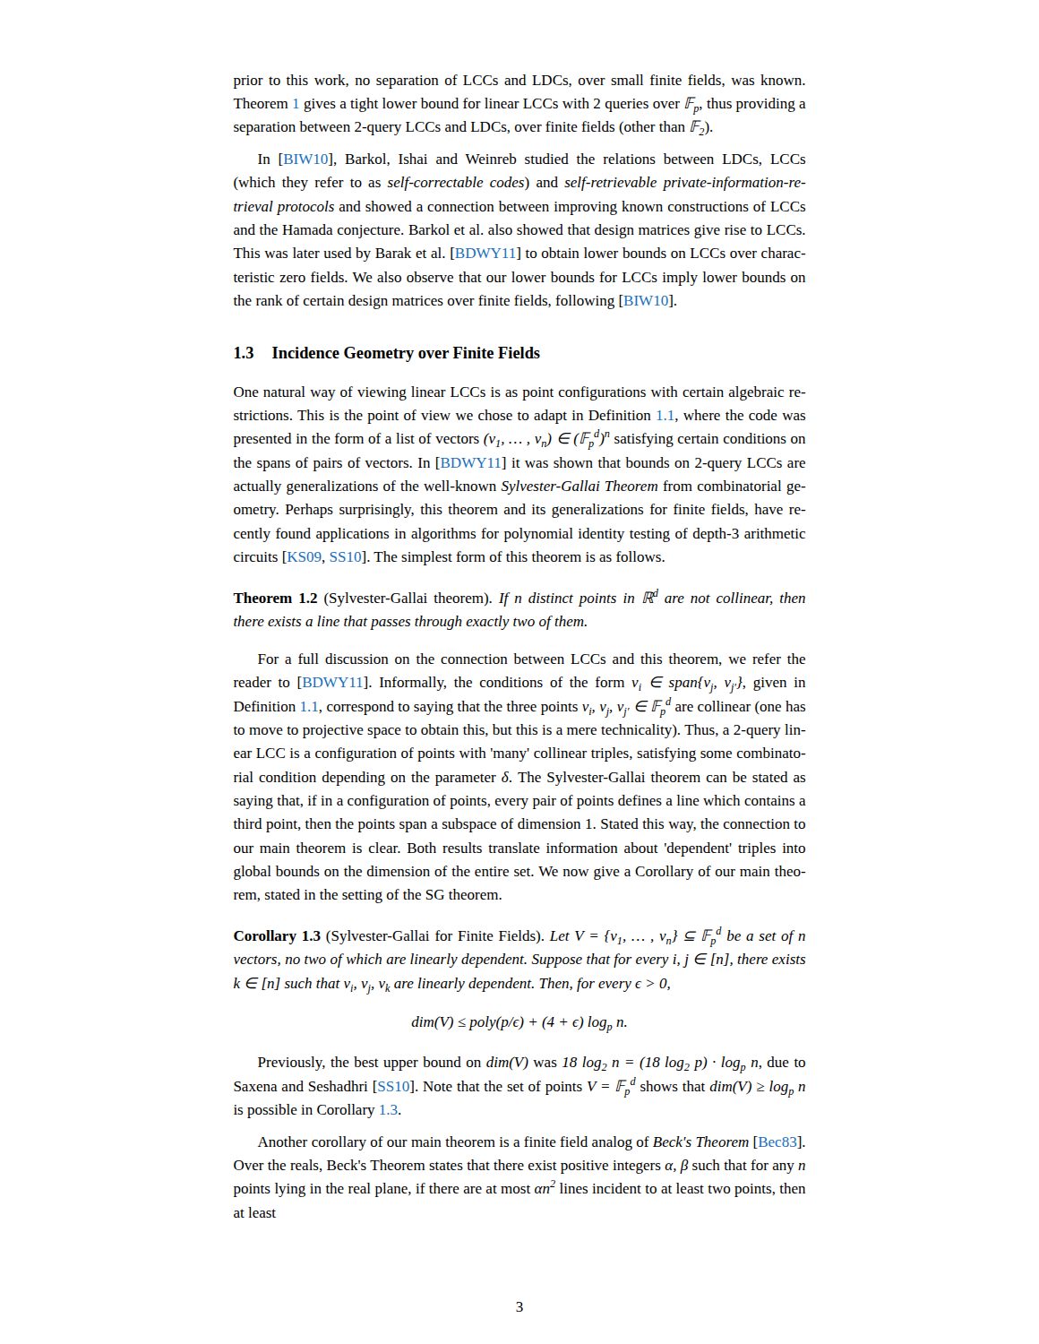prior to this work, no separation of LCCs and LDCs, over small finite fields, was known. Theorem 1 gives a tight lower bound for linear LCCs with 2 queries over 𝔽p, thus providing a separation between 2-query LCCs and LDCs, over finite fields (other than 𝔽2).
In [BIW10], Barkol, Ishai and Weinreb studied the relations between LDCs, LCCs (which they refer to as self-correctable codes) and self-retrievable private-information-retrieval protocols and showed a connection between improving known constructions of LCCs and the Hamada conjecture. Barkol et al. also showed that design matrices give rise to LCCs. This was later used by Barak et al. [BDWY11] to obtain lower bounds on LCCs over characteristic zero fields. We also observe that our lower bounds for LCCs imply lower bounds on the rank of certain design matrices over finite fields, following [BIW10].
1.3 Incidence Geometry over Finite Fields
One natural way of viewing linear LCCs is as point configurations with certain algebraic restrictions. This is the point of view we chose to adapt in Definition 1.1, where the code was presented in the form of a list of vectors (v1, … , vn) ∈ (𝔽pd)n satisfying certain conditions on the spans of pairs of vectors. In [BDWY11] it was shown that bounds on 2-query LCCs are actually generalizations of the well-known Sylvester-Gallai Theorem from combinatorial geometry. Perhaps surprisingly, this theorem and its generalizations for finite fields, have recently found applications in algorithms for polynomial identity testing of depth-3 arithmetic circuits [KS09, SS10]. The simplest form of this theorem is as follows.
Theorem 1.2 (Sylvester-Gallai theorem). If n distinct points in ℝd are not collinear, then there exists a line that passes through exactly two of them.
For a full discussion on the connection between LCCs and this theorem, we refer the reader to [BDWY11]. Informally, the conditions of the form vi ∈ span{vj, vj′}, given in Definition 1.1, correspond to saying that the three points vi, vj, vj′ ∈ 𝔽pd are collinear (one has to move to projective space to obtain this, but this is a mere technicality). Thus, a 2-query linear LCC is a configuration of points with 'many' collinear triples, satisfying some combinatorial condition depending on the parameter δ. The Sylvester-Gallai theorem can be stated as saying that, if in a configuration of points, every pair of points defines a line which contains a third point, then the points span a subspace of dimension 1. Stated this way, the connection to our main theorem is clear. Both results translate information about 'dependent' triples into global bounds on the dimension of the entire set. We now give a Corollary of our main theorem, stated in the setting of the SG theorem.
Corollary 1.3 (Sylvester-Gallai for Finite Fields). Let V = {v1, … , vn} ⊆ 𝔽pd be a set of n vectors, no two of which are linearly dependent. Suppose that for every i, j ∈ [n], there exists k ∈ [n] such that vi, vj, vk are linearly dependent. Then, for every ϵ > 0,
dim(V) ≤ poly(p/ϵ) + (4 + ϵ) logp n.
Previously, the best upper bound on dim(V) was 18 log2 n = (18 log2 p) · logp n, due to Saxena and Seshadhri [SS10]. Note that the set of points V = 𝔽pd shows that dim(V) ≥ logp n is possible in Corollary 1.3.
Another corollary of our main theorem is a finite field analog of Beck's Theorem [Bec83]. Over the reals, Beck's Theorem states that there exist positive integers α, β such that for any n points lying in the real plane, if there are at most αn2 lines incident to at least two points, then at least
3